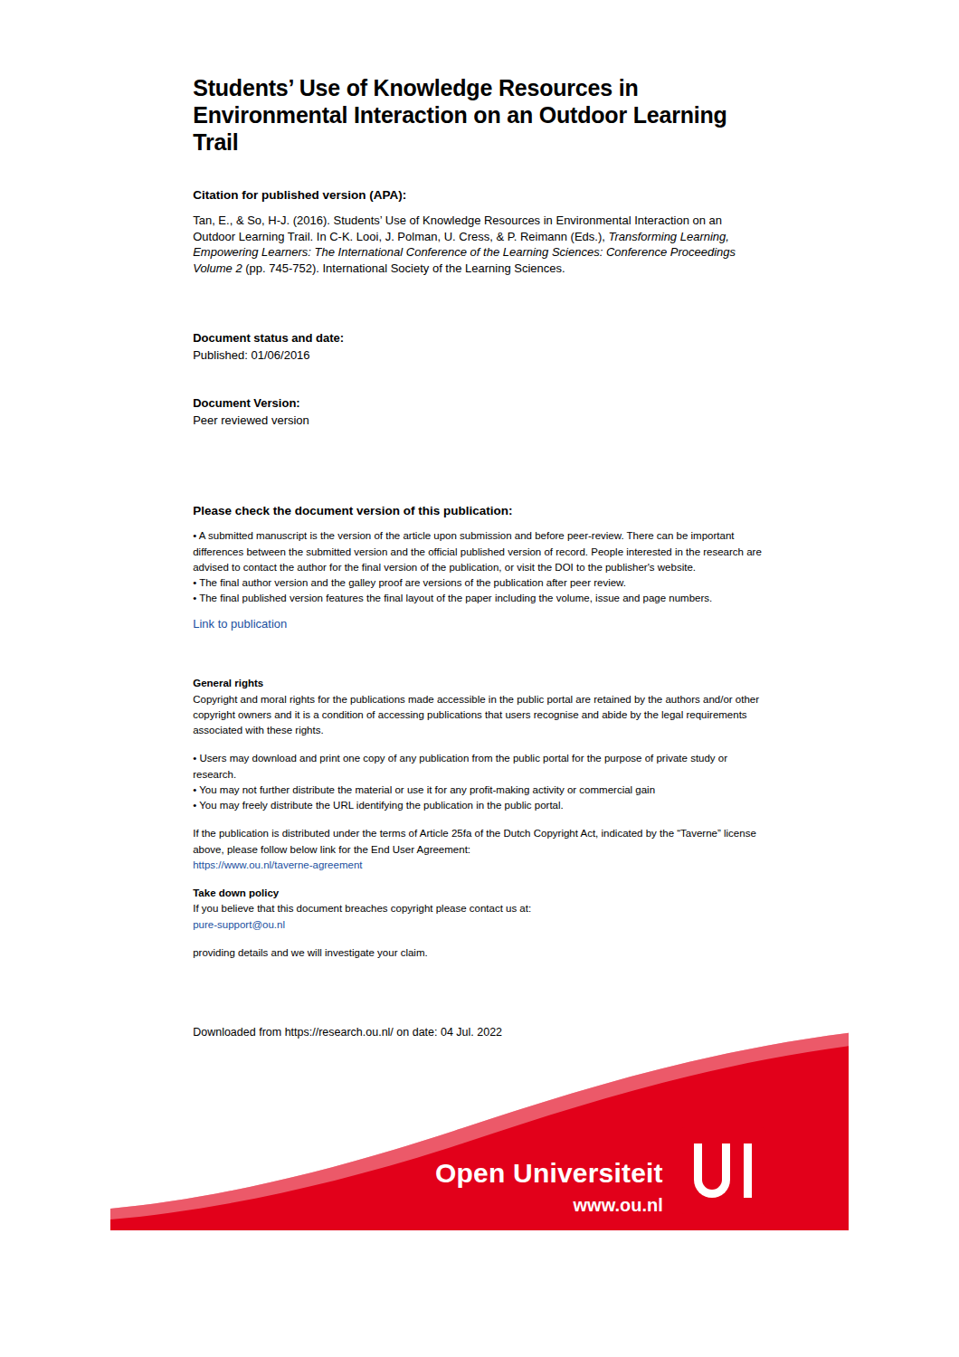Students’ Use of Knowledge Resources in Environmental Interaction on an Outdoor Learning Trail
Citation for published version (APA):
Tan, E., & So, H-J. (2016). Students’ Use of Knowledge Resources in Environmental Interaction on an Outdoor Learning Trail. In C-K. Looi, J. Polman, U. Cress, & P. Reimann (Eds.), Transforming Learning, Empowering Learners: The International Conference of the Learning Sciences: Conference Proceedings Volume 2 (pp. 745-752). International Society of the Learning Sciences.
Document status and date:
Published: 01/06/2016
Document Version:
Peer reviewed version
Please check the document version of this publication:
• A submitted manuscript is the version of the article upon submission and before peer-review. There can be important differences between the submitted version and the official published version of record. People interested in the research are advised to contact the author for the final version of the publication, or visit the DOI to the publisher's website.
• The final author version and the galley proof are versions of the publication after peer review.
• The final published version features the final layout of the paper including the volume, issue and page numbers.
Link to publication
General rights
Copyright and moral rights for the publications made accessible in the public portal are retained by the authors and/or other copyright owners and it is a condition of accessing publications that users recognise and abide by the legal requirements associated with these rights.
• Users may download and print one copy of any publication from the public portal for the purpose of private study or research.
• You may not further distribute the material or use it for any profit-making activity or commercial gain
• You may freely distribute the URL identifying the publication in the public portal.
If the publication is distributed under the terms of Article 25fa of the Dutch Copyright Act, indicated by the “Taverne” license above, please follow below link for the End User Agreement:
https://www.ou.nl/taverne-agreement
Take down policy
If you believe that this document breaches copyright please contact us at:
pure-support@ou.nl
providing details and we will investigate your claim.
Downloaded from https://research.ou.nl/ on date: 04 Jul. 2022
Open Universiteit www.ou.nl